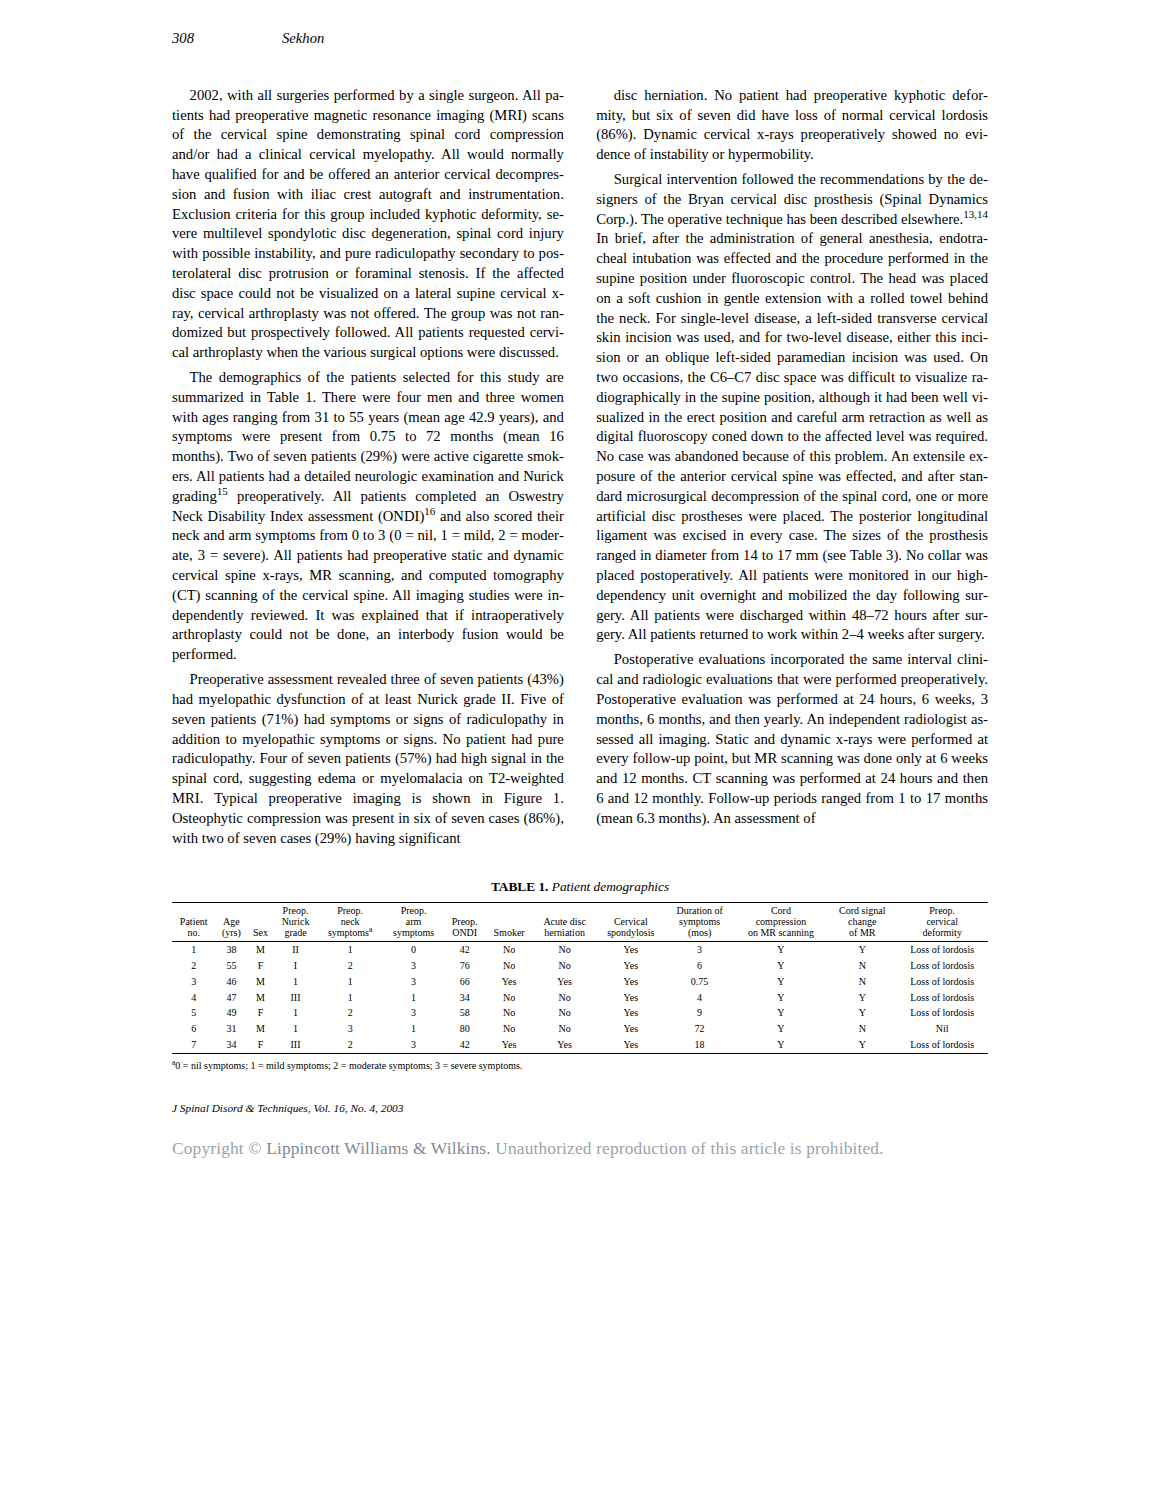308
Sekhon
2002, with all surgeries performed by a single surgeon. All patients had preoperative magnetic resonance imaging (MRI) scans of the cervical spine demonstrating spinal cord compression and/or had a clinical cervical myelopathy. All would normally have qualified for and be offered an anterior cervical decompression and fusion with iliac crest autograft and instrumentation. Exclusion criteria for this group included kyphotic deformity, severe multilevel spondylotic disc degeneration, spinal cord injury with possible instability, and pure radiculopathy secondary to posterolateral disc protrusion or foraminal stenosis. If the affected disc space could not be visualized on a lateral supine cervical x-ray, cervical arthroplasty was not offered. The group was not randomized but prospectively followed. All patients requested cervical arthroplasty when the various surgical options were discussed.
The demographics of the patients selected for this study are summarized in Table 1. There were four men and three women with ages ranging from 31 to 55 years (mean age 42.9 years), and symptoms were present from 0.75 to 72 months (mean 16 months). Two of seven patients (29%) were active cigarette smokers. All patients had a detailed neurologic examination and Nurick grading15 preoperatively. All patients completed an Oswestry Neck Disability Index assessment (ONDI)16 and also scored their neck and arm symptoms from 0 to 3 (0 = nil, 1 = mild, 2 = moderate, 3 = severe). All patients had preoperative static and dynamic cervical spine x-rays, MR scanning, and computed tomography (CT) scanning of the cervical spine. All imaging studies were independently reviewed. It was explained that if intraoperatively arthroplasty could not be done, an interbody fusion would be performed.
Preoperative assessment revealed three of seven patients (43%) had myelopathic dysfunction of at least Nurick grade II. Five of seven patients (71%) had symptoms or signs of radiculopathy in addition to myelopathic symptoms or signs. No patient had pure radiculopathy. Four of seven patients (57%) had high signal in the spinal cord, suggesting edema or myelomalacia on T2-weighted MRI. Typical preoperative imaging is shown in Figure 1. Osteophytic compression was present in six of seven cases (86%), with two of seven cases (29%) having significant
disc herniation. No patient had preoperative kyphotic deformity, but six of seven did have loss of normal cervical lordosis (86%). Dynamic cervical x-rays preoperatively showed no evidence of instability or hypermobility.
Surgical intervention followed the recommendations by the designers of the Bryan cervical disc prosthesis (Spinal Dynamics Corp.). The operative technique has been described elsewhere.13,14 In brief, after the administration of general anesthesia, endotracheal intubation was effected and the procedure performed in the supine position under fluoroscopic control. The head was placed on a soft cushion in gentle extension with a rolled towel behind the neck. For single-level disease, a left-sided transverse cervical skin incision was used, and for two-level disease, either this incision or an oblique left-sided paramedian incision was used. On two occasions, the C6–C7 disc space was difficult to visualize radiographically in the supine position, although it had been well visualized in the erect position and careful arm retraction as well as digital fluoroscopy coned down to the affected level was required. No case was abandoned because of this problem. An extensile exposure of the anterior cervical spine was effected, and after standard microsurgical decompression of the spinal cord, one or more artificial disc prostheses were placed. The posterior longitudinal ligament was excised in every case. The sizes of the prosthesis ranged in diameter from 14 to 17 mm (see Table 3). No collar was placed postoperatively. All patients were monitored in our high-dependency unit overnight and mobilized the day following surgery. All patients were discharged within 48–72 hours after surgery. All patients returned to work within 2–4 weeks after surgery.
Postoperative evaluations incorporated the same interval clinical and radiologic evaluations that were performed preoperatively. Postoperative evaluation was performed at 24 hours, 6 weeks, 3 months, 6 months, and then yearly. An independent radiologist assessed all imaging. Static and dynamic x-rays were performed at every follow-up point, but MR scanning was done only at 6 weeks and 12 months. CT scanning was performed at 24 hours and then 6 and 12 monthly. Follow-up periods ranged from 1 to 17 months (mean 6.3 months). An assessment of
TABLE 1. Patient demographics
| Patient no. | Age (yrs) | Sex | Preop. Nurick grade | Preop. neck symptoms a | Preop. arm symptoms | Preop. ONDI | Smoker | Acute disc herniation | Cervical spondylosis | Duration of symptoms (mos) | Cord compression on MR scanning | Cord signal change of MR | Preop. cervical deformity |
| --- | --- | --- | --- | --- | --- | --- | --- | --- | --- | --- | --- | --- | --- |
| 1 | 38 | M | II | 1 | 0 | 42 | No | No | Yes | 3 | Y | Y | Loss of lordosis |
| 2 | 55 | F | I | 2 | 3 | 76 | No | No | Yes | 6 | Y | N | Loss of lordosis |
| 3 | 46 | M | 1 | 1 | 3 | 66 | Yes | Yes | Yes | 0.75 | Y | N | Loss of lordosis |
| 4 | 47 | M | III | 1 | 1 | 34 | No | No | Yes | 4 | Y | Y | Loss of lordosis |
| 5 | 49 | F | 1 | 2 | 3 | 58 | No | No | Yes | 9 | Y | Y | Loss of lordosis |
| 6 | 31 | M | 1 | 3 | 1 | 80 | No | No | Yes | 72 | Y | N | Nil |
| 7 | 34 | F | III | 2 | 3 | 42 | Yes | Yes | Yes | 18 | Y | Y | Loss of lordosis |
a0 = nil symptoms; 1 = mild symptoms; 2 = moderate symptoms; 3 = severe symptoms.
J Spinal Disord & Techniques, Vol. 16, No. 4, 2003
Copyright © Lippincott Williams & Wilkins. Unauthorized reproduction of this article is prohibited.